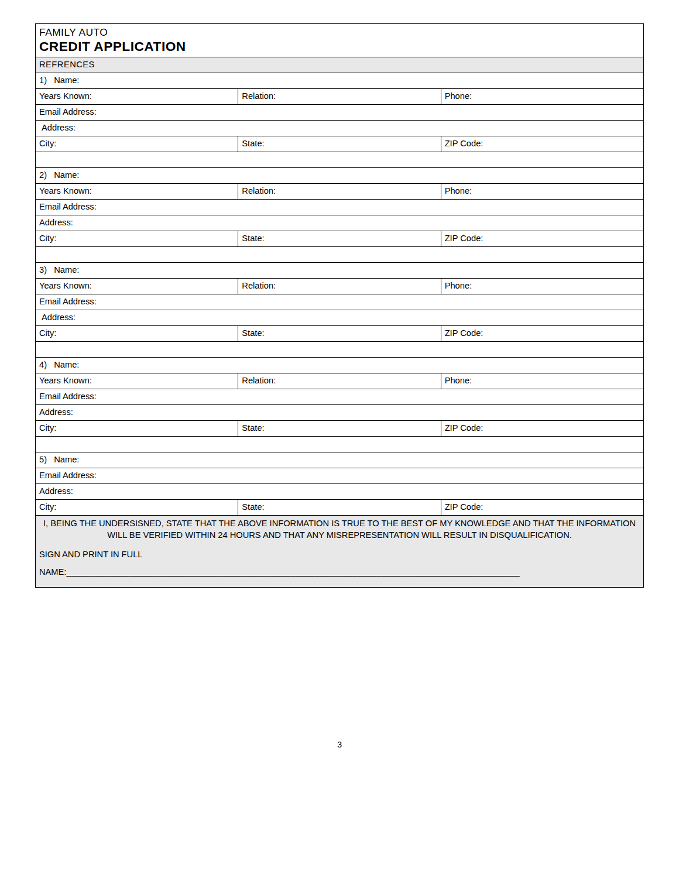| FAMILY AUTO CREDIT APPLICATION |
| REFRENCES |
| 1) Name: |
| Years Known: | Relation: | Phone: |
| Email Address: |
| Address: |
| City: | State: | ZIP Code: |
| 2) Name: |
| Years Known: | Relation: | Phone: |
| Email Address: |
| Address: |
| City: | State: | ZIP Code: |
| 3) Name: |
| Years Known: | Relation: | Phone: |
| Email Address: |
| Address: |
| City: | State: | ZIP Code: |
| 4) Name: |
| Years Known: | Relation: | Phone: |
| Email Address: |
| Address: |
| City: | State: | ZIP Code: |
| 5) Name: |
| Email Address: |
| Address: |
| City: | State: | ZIP Code: |
| I, BEING THE UNDERSISNED, STATE THAT THE ABOVE INFORMATION IS TRUE TO THE BEST OF MY KNOWLEDGE AND THAT THE INFORMATION WILL BE VERIFIED WITHIN 24 HOURS AND THAT ANY MISREPRESENTATION WILL RESULT IN DISQUALIFICATION. SIGN AND PRINT IN FULL NAME:_______________________________________________________________________________________________ |
3